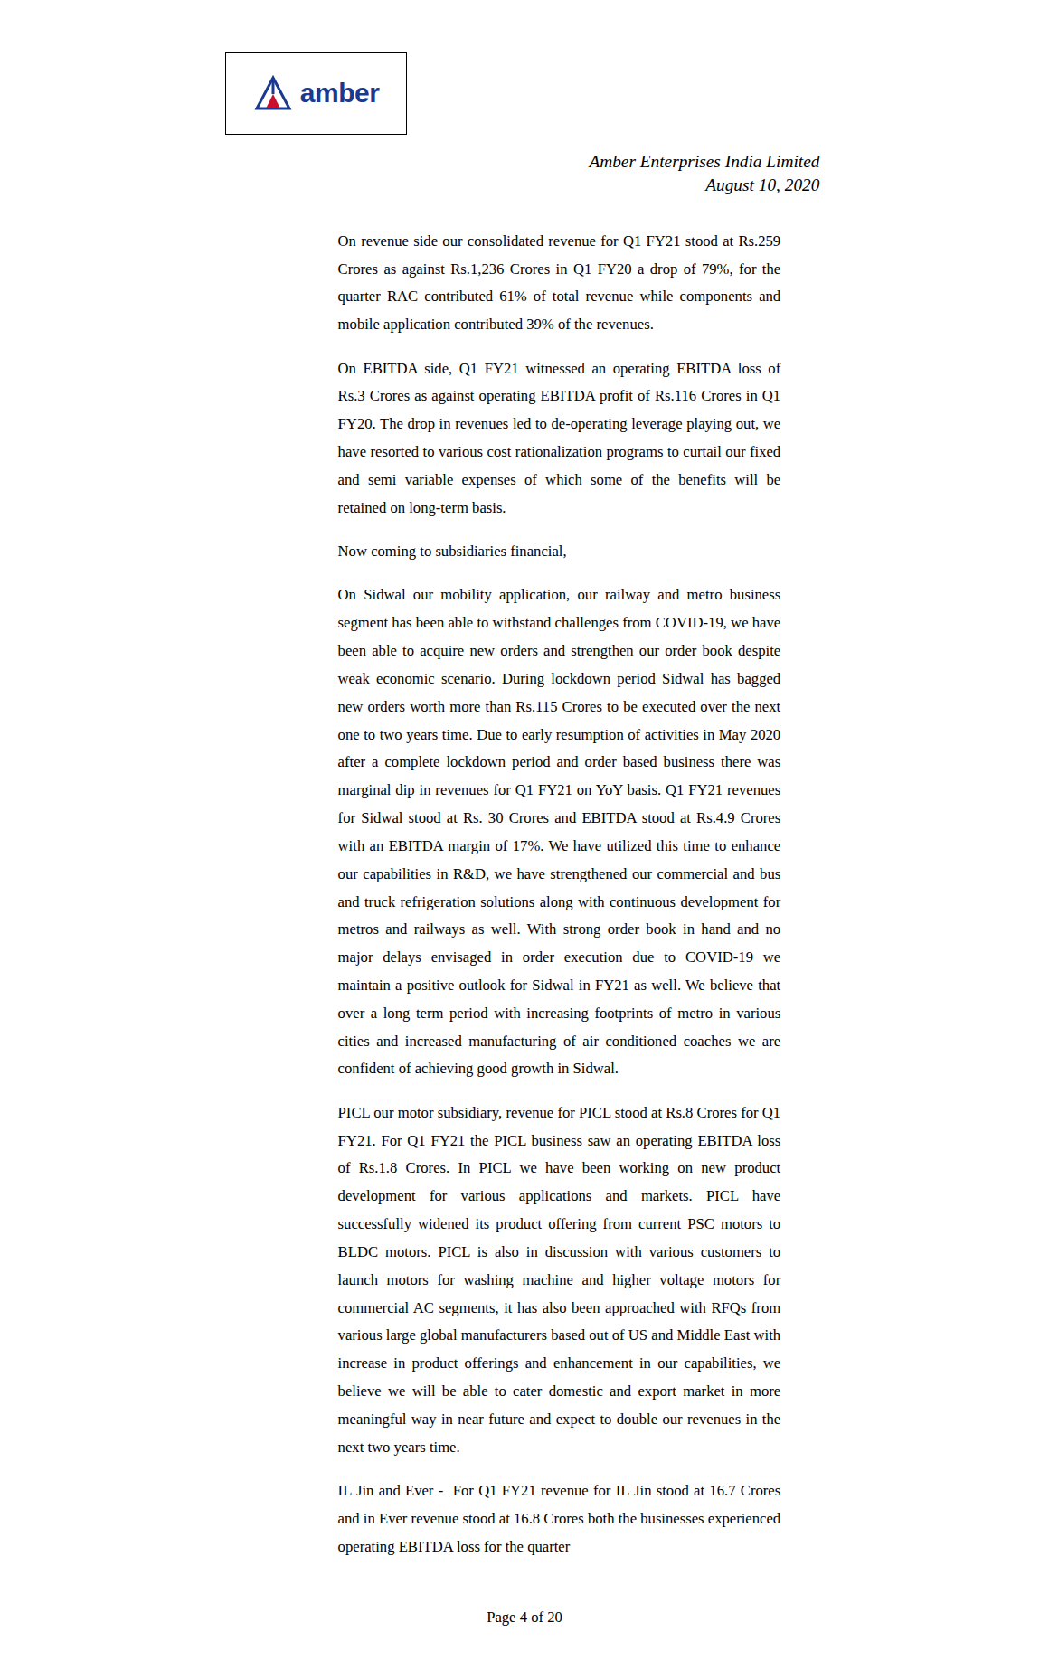amber
Amber Enterprises India Limited
August 10, 2020
On revenue side our consolidated revenue for Q1 FY21 stood at Rs.259 Crores as against Rs.1,236 Crores in Q1 FY20 a drop of 79%, for the quarter RAC contributed 61% of total revenue while components and mobile application contributed 39% of the revenues.
On EBITDA side, Q1 FY21 witnessed an operating EBITDA loss of Rs.3 Crores as against operating EBITDA profit of Rs.116 Crores in Q1 FY20. The drop in revenues led to de-operating leverage playing out, we have resorted to various cost rationalization programs to curtail our fixed and semi variable expenses of which some of the benefits will be retained on long-term basis.
Now coming to subsidiaries financial,
On Sidwal our mobility application, our railway and metro business segment has been able to withstand challenges from COVID-19, we have been able to acquire new orders and strengthen our order book despite weak economic scenario. During lockdown period Sidwal has bagged new orders worth more than Rs.115 Crores to be executed over the next one to two years time. Due to early resumption of activities in May 2020 after a complete lockdown period and order based business there was marginal dip in revenues for Q1 FY21 on YoY basis. Q1 FY21 revenues for Sidwal stood at Rs. 30 Crores and EBITDA stood at Rs.4.9 Crores with an EBITDA margin of 17%. We have utilized this time to enhance our capabilities in R&D, we have strengthened our commercial and bus and truck refrigeration solutions along with continuous development for metros and railways as well. With strong order book in hand and no major delays envisaged in order execution due to COVID-19 we maintain a positive outlook for Sidwal in FY21 as well. We believe that over a long term period with increasing footprints of metro in various cities and increased manufacturing of air conditioned coaches we are confident of achieving good growth in Sidwal.
PICL our motor subsidiary, revenue for PICL stood at Rs.8 Crores for Q1 FY21. For Q1 FY21 the PICL business saw an operating EBITDA loss of Rs.1.8 Crores. In PICL we have been working on new product development for various applications and markets. PICL have successfully widened its product offering from current PSC motors to BLDC motors. PICL is also in discussion with various customers to launch motors for washing machine and higher voltage motors for commercial AC segments, it has also been approached with RFQs from various large global manufacturers based out of US and Middle East with increase in product offerings and enhancement in our capabilities, we believe we will be able to cater domestic and export market in more meaningful way in near future and expect to double our revenues in the next two years time.
IL Jin and Ever - For Q1 FY21 revenue for IL Jin stood at 16.7 Crores and in Ever revenue stood at 16.8 Crores both the businesses experienced operating EBITDA loss for the quarter
Page 4 of 20